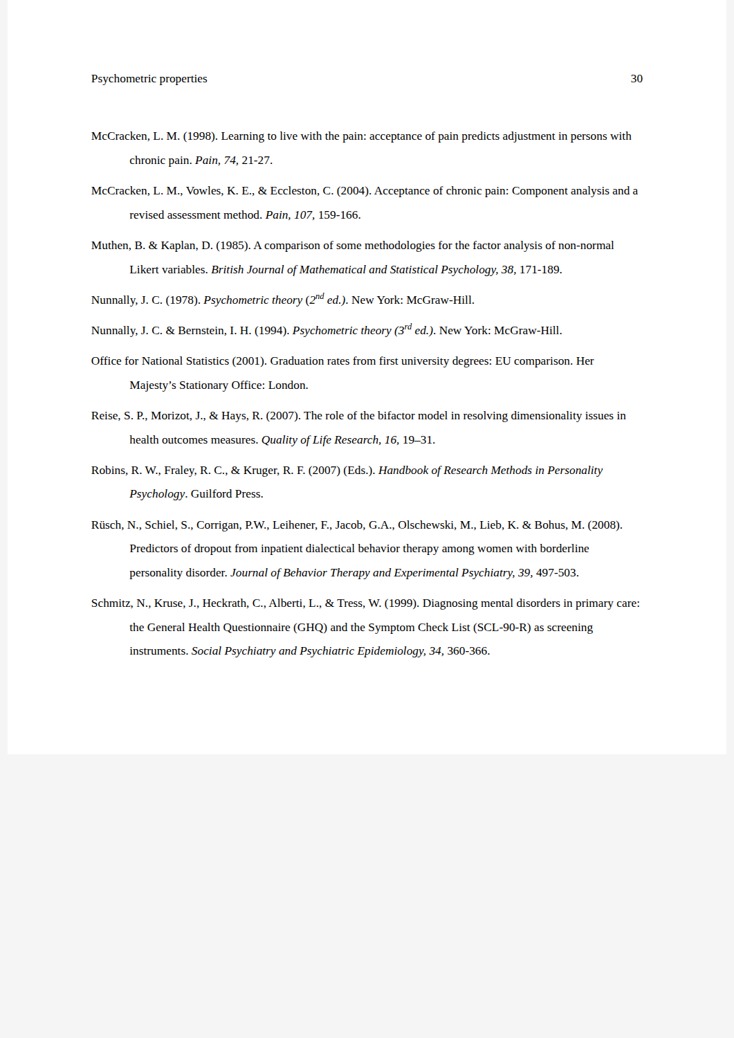Psychometric properties 30
McCracken, L. M. (1998). Learning to live with the pain: acceptance of pain predicts adjustment in persons with chronic pain. Pain, 74, 21-27.
McCracken, L. M., Vowles, K. E., & Eccleston, C. (2004). Acceptance of chronic pain: Component analysis and a revised assessment method. Pain, 107, 159-166.
Muthen, B. & Kaplan, D. (1985). A comparison of some methodologies for the factor analysis of non-normal Likert variables. British Journal of Mathematical and Statistical Psychology, 38, 171-189.
Nunnally, J. C. (1978). Psychometric theory (2nd ed.). New York: McGraw-Hill.
Nunnally, J. C. & Bernstein, I. H. (1994). Psychometric theory (3rd ed.). New York: McGraw-Hill.
Office for National Statistics (2001). Graduation rates from first university degrees: EU comparison. Her Majesty’s Stationary Office: London.
Reise, S. P., Morizot, J., & Hays, R. (2007). The role of the bifactor model in resolving dimensionality issues in health outcomes measures. Quality of Life Research, 16, 19–31.
Robins, R. W., Fraley, R. C., & Kruger, R. F. (2007) (Eds.). Handbook of Research Methods in Personality Psychology. Guilford Press.
Rüsch, N., Schiel, S., Corrigan, P.W., Leihener, F., Jacob, G.A., Olschewski, M., Lieb, K. & Bohus, M. (2008). Predictors of dropout from inpatient dialectical behavior therapy among women with borderline personality disorder. Journal of Behavior Therapy and Experimental Psychiatry, 39, 497-503.
Schmitz, N., Kruse, J., Heckrath, C., Alberti, L., & Tress, W. (1999). Diagnosing mental disorders in primary care: the General Health Questionnaire (GHQ) and the Symptom Check List (SCL-90-R) as screening instruments. Social Psychiatry and Psychiatric Epidemiology, 34, 360-366.